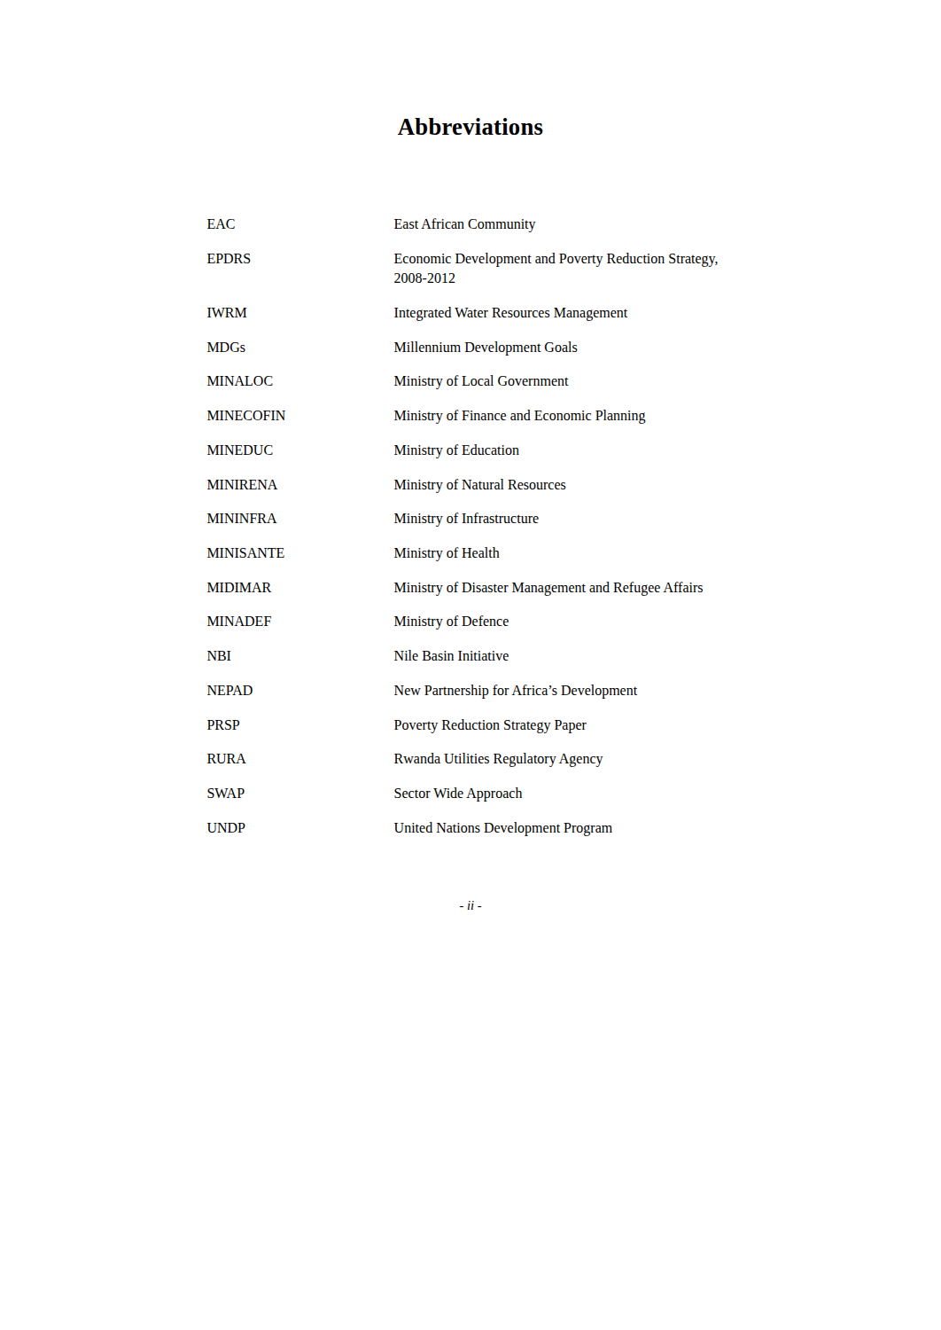Abbreviations
| EAC | East African Community |
| EPDRS | Economic Development and Poverty Reduction Strategy, 2008-2012 |
| IWRM | Integrated Water Resources Management |
| MDGs | Millennium Development Goals |
| MINALOC | Ministry of Local Government |
| MINECOFIN | Ministry of Finance and Economic Planning |
| MINEDUC | Ministry of Education |
| MINIRENA | Ministry of Natural Resources |
| MININFRA | Ministry of Infrastructure |
| MINISANTE | Ministry of Health |
| MIDIMAR | Ministry of Disaster Management and Refugee Affairs |
| MINADEF | Ministry of Defence |
| NBI | Nile Basin Initiative |
| NEPAD | New Partnership for Africa’s Development |
| PRSP | Poverty Reduction Strategy Paper |
| RURA | Rwanda Utilities Regulatory Agency |
| SWAP | Sector Wide Approach |
| UNDP | United Nations Development Program |
- ii -